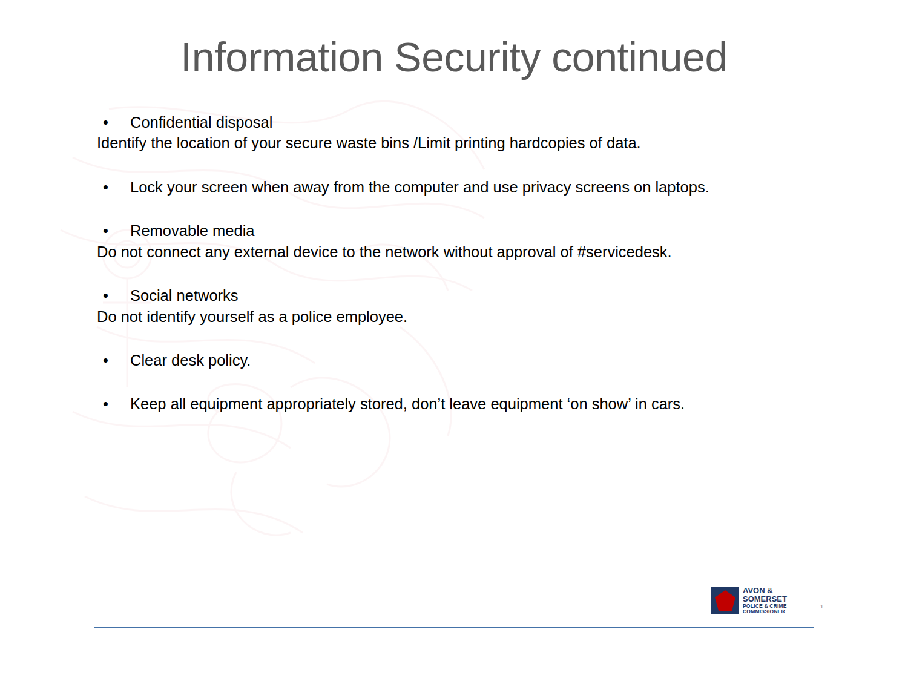Information Security continued
Confidential disposal
Identify the location of your secure waste bins /Limit printing hardcopies of data.
Lock your screen when away from the computer and use privacy screens on laptops.
Removable media
Do not connect any external device to the network without approval of #servicedesk.
Social networks
Do not identify yourself as a police employee.
Clear desk policy.
Keep all equipment appropriately stored, don’t leave equipment ‘on show’ in cars.
AVON &
SOMERSET POLICE & CRIME COMMISSIONER
1